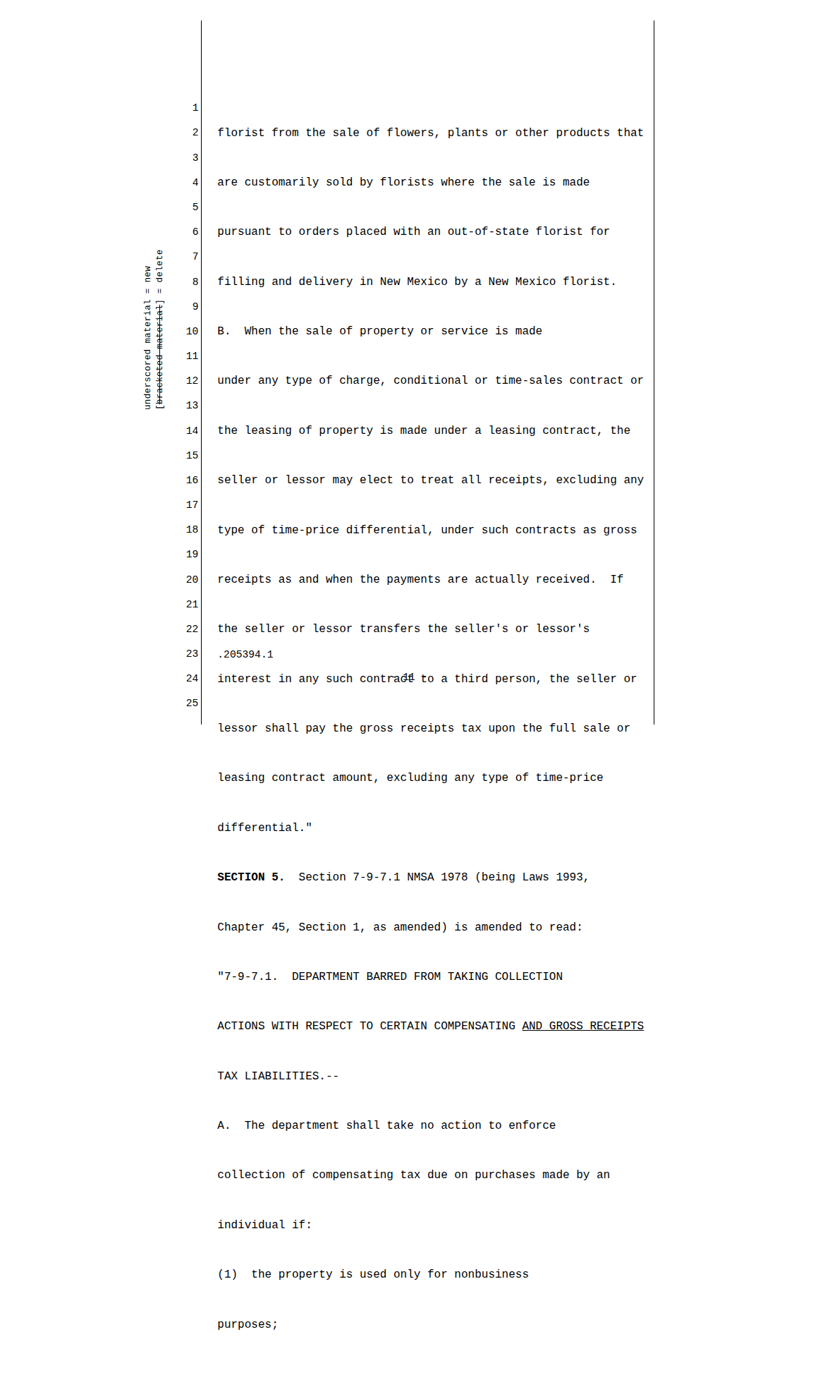underscored material = new
[bracketed material] = delete
1
2
3
4
5
6
7
8
9
10
11
12
13
14
15
16
17
18
19
20
21
22
23
24
25
florist from the sale of flowers, plants or other products that
are customarily sold by florists where the sale is made
pursuant to orders placed with an out-of-state florist for
filling and delivery in New Mexico by a New Mexico florist.
B. When the sale of property or service is made
under any type of charge, conditional or time-sales contract or
the leasing of property is made under a leasing contract, the
seller or lessor may elect to treat all receipts, excluding any
type of time-price differential, under such contracts as gross
receipts as and when the payments are actually received. If
the seller or lessor transfers the seller's or lessor's
interest in any such contract to a third person, the seller or
lessor shall pay the gross receipts tax upon the full sale or
leasing contract amount, excluding any type of time-price
differential."
SECTION 5. Section 7-9-7.1 NMSA 1978 (being Laws 1993,
Chapter 45, Section 1, as amended) is amended to read:
"7-9-7.1. DEPARTMENT BARRED FROM TAKING COLLECTION
ACTIONS WITH RESPECT TO CERTAIN COMPENSATING AND GROSS RECEIPTS
TAX LIABILITIES.--
A. The department shall take no action to enforce
collection of compensating tax due on purchases made by an
individual if:
(1) the property is used only for nonbusiness
purposes;
.205394.1
- 11 -